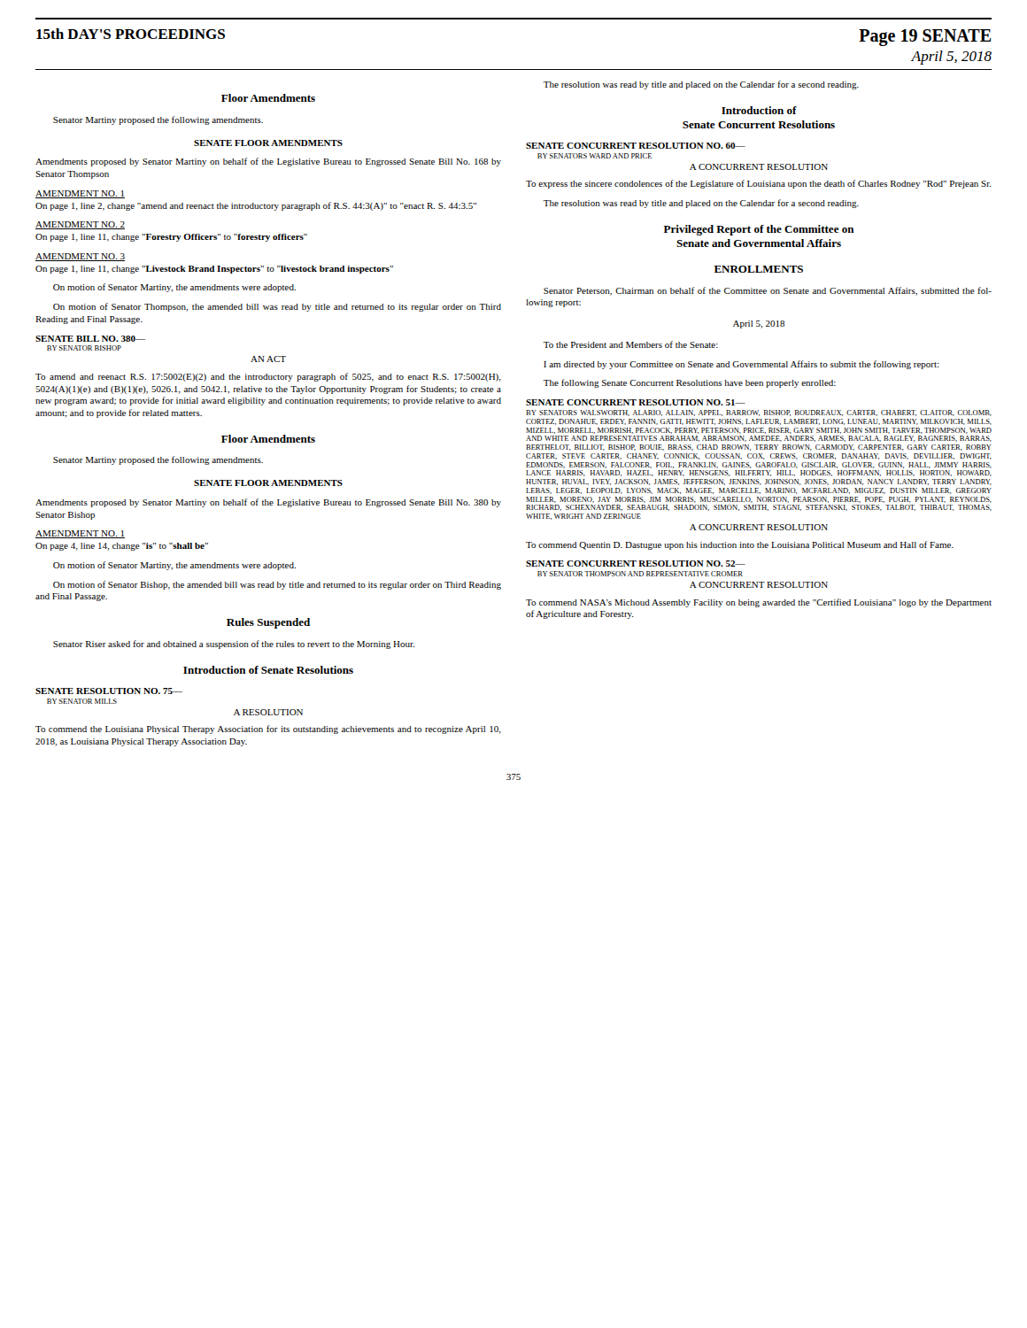15th DAY'S PROCEEDINGS
Page 19 SENATE
April 5, 2018
Floor Amendments
Senator Martiny proposed the following amendments.
SENATE FLOOR AMENDMENTS
Amendments proposed by Senator Martiny on behalf of the Legislative Bureau to Engrossed Senate Bill No. 168 by Senator Thompson
AMENDMENT NO. 1
On page 1, line 2, change "amend and reenact the introductory paragraph of R.S. 44:3(A)" to "enact R. S. 44:3.5"
AMENDMENT NO. 2
On page 1, line 11, change "Forestry Officers" to "forestry officers"
AMENDMENT NO. 3
On page 1, line 11, change "Livestock Brand Inspectors" to "livestock brand inspectors"
On motion of Senator Martiny, the amendments were adopted.
On motion of Senator Thompson, the amended bill was read by title and returned to its regular order on Third Reading and Final Passage.
SENATE BILL NO. 380—
BY SENATOR BISHOP
AN ACT
To amend and reenact R.S. 17:5002(E)(2) and the introductory paragraph of 5025, and to enact R.S. 17:5002(H), 5024(A)(1)(e) and (B)(1)(e), 5026.1, and 5042.1, relative to the Taylor Opportunity Program for Students; to create a new program award; to provide for initial award eligibility and continuation requirements; to provide relative to award amount; and to provide for related matters.
Floor Amendments
Senator Martiny proposed the following amendments.
SENATE FLOOR AMENDMENTS
Amendments proposed by Senator Martiny on behalf of the Legislative Bureau to Engrossed Senate Bill No. 380 by Senator Bishop
AMENDMENT NO. 1
On page 4, line 14, change "is" to "shall be"
On motion of Senator Martiny, the amendments were adopted.
On motion of Senator Bishop, the amended bill was read by title and returned to its regular order on Third Reading and Final Passage.
Rules Suspended
Senator Riser asked for and obtained a suspension of the rules to revert to the Morning Hour.
Introduction of Senate Resolutions
SENATE RESOLUTION NO. 75—
BY SENATOR MILLS
A RESOLUTION
To commend the Louisiana Physical Therapy Association for its outstanding achievements and to recognize April 10, 2018, as Louisiana Physical Therapy Association Day.
The resolution was read by title and placed on the Calendar for a second reading.
Introduction of
Senate Concurrent Resolutions
SENATE CONCURRENT RESOLUTION NO. 60—
BY SENATORS WARD AND PRICE
A CONCURRENT RESOLUTION
To express the sincere condolences of the Legislature of Louisiana upon the death of Charles Rodney "Rod" Prejean Sr.
The resolution was read by title and placed on the Calendar for a second reading.
Privileged Report of the Committee on
Senate and Governmental Affairs
ENROLLMENTS
Senator Peterson, Chairman on behalf of the Committee on Senate and Governmental Affairs, submitted the following report:
April 5, 2018
To the President and Members of the Senate:
I am directed by your Committee on Senate and Governmental Affairs to submit the following report:
The following Senate Concurrent Resolutions have been properly enrolled:
SENATE CONCURRENT RESOLUTION NO. 51—
BY SENATORS WALSWORTH, ALARIO, ALLAIN, APPEL, BARROW, BISHOP, BOUDREAUX, CARTER, CHABERT, CLAITOR, COLOMB, CORTEZ, DONAHUE, ERDEY, FANNIN, GATTI, HEWITT, JOHNS, LAFLEUR, LAMBERT, LONG, LUNEAU, MARTINY, MILKOVICH, MILLS, MIZELL, MORRELL, MORRISH, PEACOCK, PERRY, PETERSON, PRICE, RISER, GARY SMITH, JOHN SMITH, TARVER, THOMPSON, WARD AND WHITE AND REPRESENTATIVES ABRAHAM, ABRAMSON, AMEDEE, ANDERS, ARMES, BACALA, BAGLEY, BAGNERIS, BARRAS, BERTHELOT, BILLIOT, BISHOP, BOUIE, BRASS, CHAD BROWN, TERRY BROWN, CARMODY, CARPENTER, GARY CARTER, ROBBY CARTER, STEVE CARTER, CHANEY, CONNICK, COUSSAN, COX, CREWS, CROMER, DANAHAY, DAVIS, DEVILLIER, DWIGHT, EDMONDS, EMERSON, FALCONER, FOIL, FRANKLIN, GAINES, GAROFALO, GISCLAIR, GLOVER, GUINN, HALL, JIMMY HARRIS, LANCE HARRIS, HAVARD, HAZEL, HENRY, HENSGENS, HILFERTY, HILL, HODGES, HOFFMANN, HOLLIS, HORTON, HOWARD, HUNTER, HUVAL, IVEY, JACKSON, JAMES, JEFFERSON, JENKINS, JOHNSON, JONES, JORDAN, NANCY LANDRY, TERRY LANDRY, LEBAS, LEGER, LEOPOLD, LYONS, MACK, MAGEE, MARCELLE, MARINO, MCFARLAND, MIGUEZ, DUSTIN MILLER, GREGORY MILLER, MORENO, JAY MORRIS, JIM MORRIS, MUSCARELLO, NORTON, PEARSON, PIERRE, POPE, PUGH, PYLANT, REYNOLDS, RICHARD, SCHEXNAYDER, SEABAUGH, SHADOIN, SIMON, SMITH, STAGNI, STEFANSKI, STOKES, TALBOT, THIBAUT, THOMAS, WHITE, WRIGHT AND ZERINGUE
A CONCURRENT RESOLUTION
To commend Quentin D. Dastugue upon his induction into the Louisiana Political Museum and Hall of Fame.
SENATE CONCURRENT RESOLUTION NO. 52—
BY SENATOR THOMPSON AND REPRESENTATIVE CROMER
A CONCURRENT RESOLUTION
To commend NASA's Michoud Assembly Facility on being awarded the "Certified Louisiana" logo by the Department of Agriculture and Forestry.
375